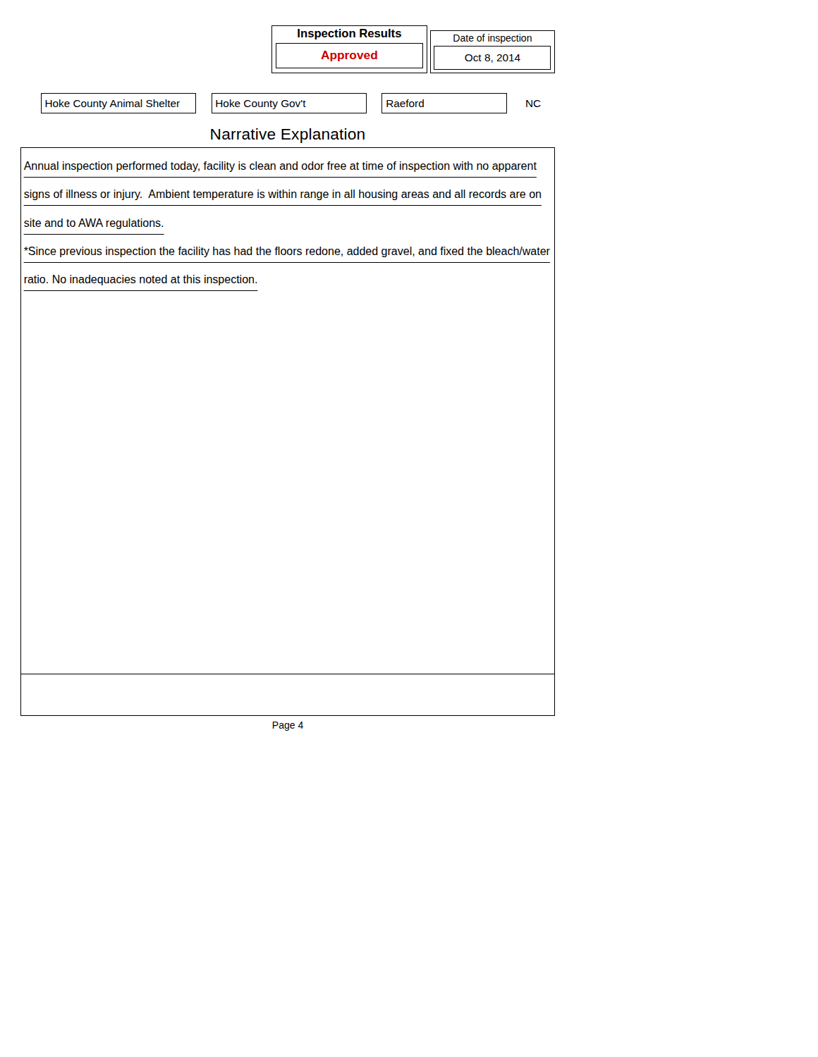Inspection Results
Approved
Date of inspection
Oct 8, 2014
Hoke County Animal Shelter
Hoke County Gov't
Raeford
NC
Narrative Explanation
Annual inspection performed today, facility is clean and odor free at time of inspection with no apparent signs of illness or injury. Ambient temperature is within range in all housing areas and all records are on site and to AWA regulations.
*Since previous inspection the facility has had the floors redone, added gravel, and fixed the bleach/water ratio. No inadequacies noted at this inspection.
Page 4